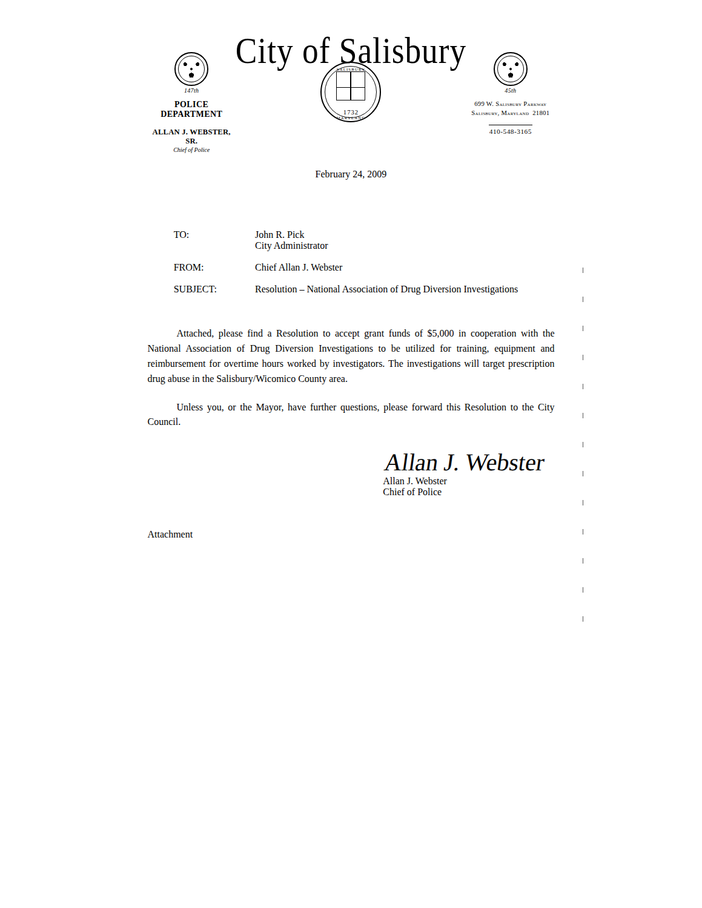147th
POLICE DEPARTMENT
ALLAN J. WEBSTER, SR.
Chief of Police
City of Salisbury
SALISBURY 1732 MARYLAND
45th
699 W. Salisbury Parkway
Salisbury, Maryland 21801
410-548-3165
February 24, 2009
| TO: | John R. Pick City Administrator |
| FROM: | Chief Allan J. Webster |
| SUBJECT: | Resolution – National Association of Drug Diversion Investigations |
Attached, please find a Resolution to accept grant funds of $5,000 in cooperation with the National Association of Drug Diversion Investigations to be utilized for training, equipment and reimbursement for overtime hours worked by investigators. The investigations will target prescription drug abuse in the Salisbury/Wicomico County area.
Unless you, or the Mayor, have further questions, please forward this Resolution to the City Council.
Allan J. Webster
Allan J. Webster
Chief of Police
Attachment